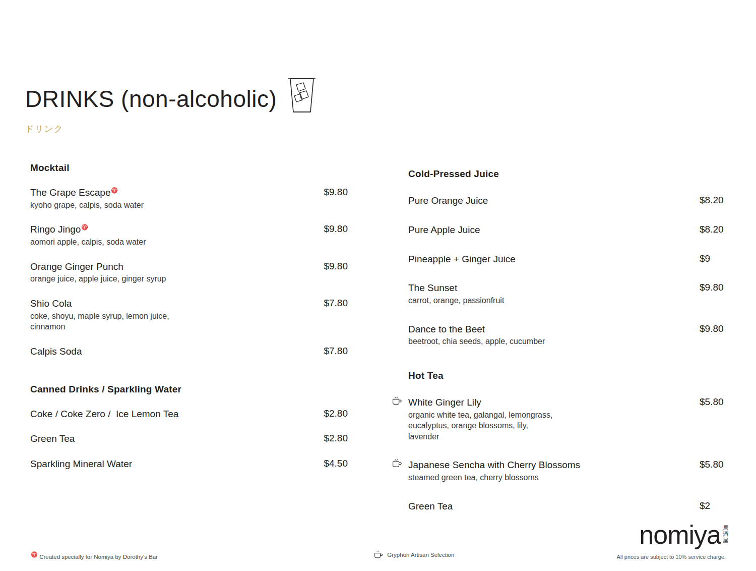DRINKS (non-alcoholic)
ドリンク
Mocktail
The Grape Escape♈
kyoho grape, calpis, soda water
$9.80
Ringo Jingo♈
aomori apple, calpis, soda water
$9.80
Orange Ginger Punch
orange juice, apple juice, ginger syrup
$9.80
Shio Cola
coke, shoyu, maple syrup, lemon juice,
cinnamon
$7.80
Calpis Soda
$7.80
Canned Drinks / Sparkling Water
Coke / Coke Zero / Ice Lemon Tea
$2.80
Green Tea
$2.80
Sparkling Mineral Water
$4.50
Cold-Pressed Juice
Pure Orange Juice
$8.20
Pure Apple Juice
$8.20
Pineapple + Ginger Juice
$9
The Sunset
carrot, orange, passionfruit
$9.80
Dance to the Beet
beetroot, chia seeds, apple, cucumber
$9.80
Hot Tea
White Ginger Lily
organic white tea, galangal, lemongrass,
eucalyptus, orange blossoms, lily,
lavender
$5.80
Japanese Sencha with Cherry Blossoms
steamed green tea, cherry blossoms
$5.80
Green Tea
$2
nomiya 居
酒
屋
♈ Created specially for Nomiya by Dorothy's Bar
Gryphon Artisan Selection
All prices are subject to 10% service charge.